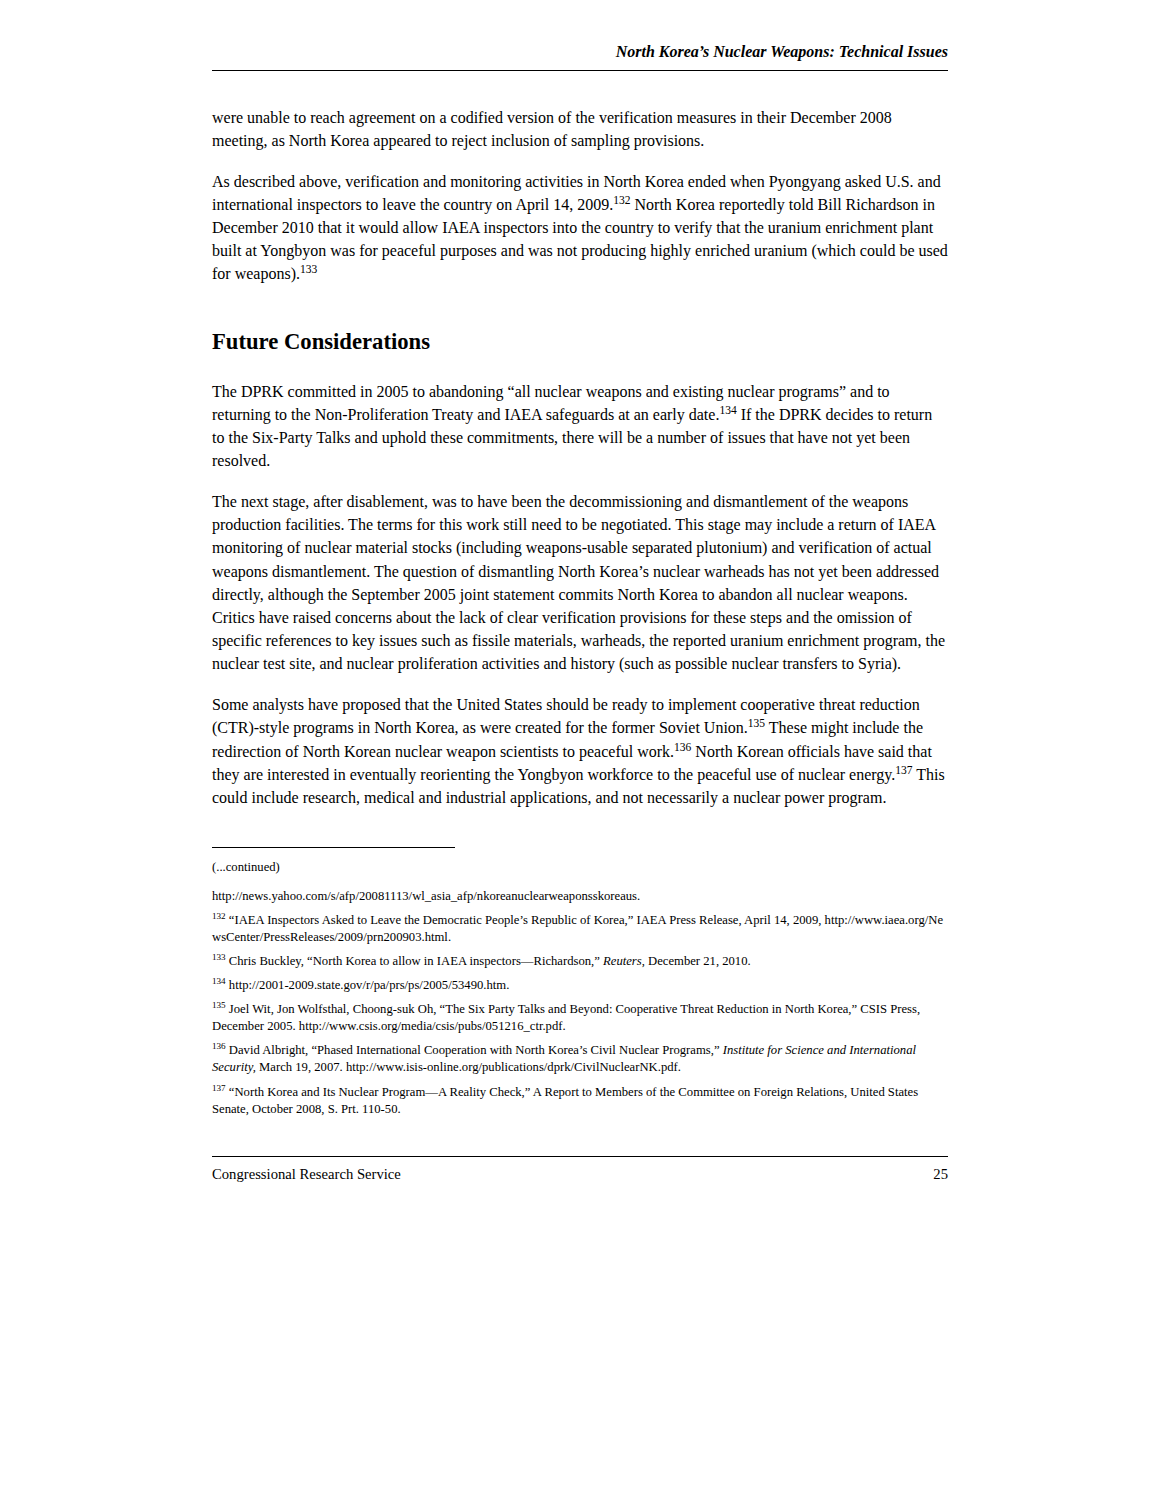North Korea’s Nuclear Weapons: Technical Issues
were unable to reach agreement on a codified version of the verification measures in their December 2008 meeting, as North Korea appeared to reject inclusion of sampling provisions.
As described above, verification and monitoring activities in North Korea ended when Pyongyang asked U.S. and international inspectors to leave the country on April 14, 2009.132 North Korea reportedly told Bill Richardson in December 2010 that it would allow IAEA inspectors into the country to verify that the uranium enrichment plant built at Yongbyon was for peaceful purposes and was not producing highly enriched uranium (which could be used for weapons).133
Future Considerations
The DPRK committed in 2005 to abandoning “all nuclear weapons and existing nuclear programs” and to returning to the Non-Proliferation Treaty and IAEA safeguards at an early date.134 If the DPRK decides to return to the Six-Party Talks and uphold these commitments, there will be a number of issues that have not yet been resolved.
The next stage, after disablement, was to have been the decommissioning and dismantlement of the weapons production facilities. The terms for this work still need to be negotiated. This stage may include a return of IAEA monitoring of nuclear material stocks (including weapons-usable separated plutonium) and verification of actual weapons dismantlement. The question of dismantling North Korea’s nuclear warheads has not yet been addressed directly, although the September 2005 joint statement commits North Korea to abandon all nuclear weapons. Critics have raised concerns about the lack of clear verification provisions for these steps and the omission of specific references to key issues such as fissile materials, warheads, the reported uranium enrichment program, the nuclear test site, and nuclear proliferation activities and history (such as possible nuclear transfers to Syria).
Some analysts have proposed that the United States should be ready to implement cooperative threat reduction (CTR)-style programs in North Korea, as were created for the former Soviet Union.135 These might include the redirection of North Korean nuclear weapon scientists to peaceful work.136 North Korean officials have said that they are interested in eventually reorienting the Yongbyon workforce to the peaceful use of nuclear energy.137 This could include research, medical and industrial applications, and not necessarily a nuclear power program.
(...continued)
http://news.yahoo.com/s/afp/20081113/wl_asia_afp/nkoreanuclearweaponsskoreaus.
132 “IAEA Inspectors Asked to Leave the Democratic People’s Republic of Korea,” IAEA Press Release, April 14, 2009, http://www.iaea.org/NewsCenter/PressReleases/2009/prn200903.html.
133 Chris Buckley, “North Korea to allow in IAEA inspectors—Richardson,” Reuters, December 21, 2010.
134 http://2001-2009.state.gov/r/pa/prs/ps/2005/53490.htm.
135 Joel Wit, Jon Wolfsthal, Choong-suk Oh, “The Six Party Talks and Beyond: Cooperative Threat Reduction in North Korea,” CSIS Press, December 2005. http://www.csis.org/media/csis/pubs/051216_ctr.pdf.
136 David Albright, “Phased International Cooperation with North Korea’s Civil Nuclear Programs,” Institute for Science and International Security, March 19, 2007. http://www.isis-online.org/publications/dprk/CivilNuclearNK.pdf.
137 “North Korea and Its Nuclear Program—A Reality Check,” A Report to Members of the Committee on Foreign Relations, United States Senate, October 2008, S. Prt. 110-50.
Congressional Research Service 25